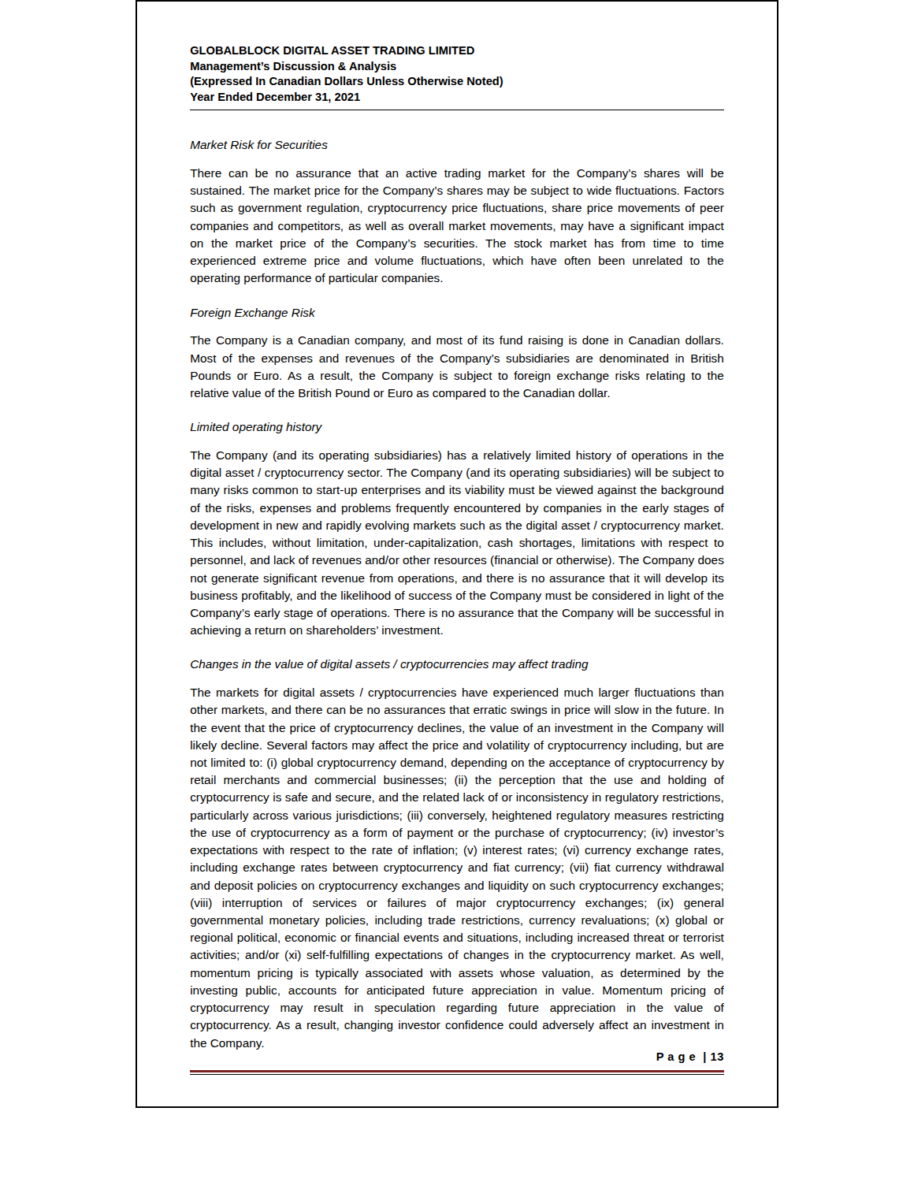GLOBALBLOCK DIGITAL ASSET TRADING LIMITED
Management’s Discussion & Analysis
(Expressed In Canadian Dollars Unless Otherwise Noted)
Year Ended December 31, 2021
Market Risk for Securities
There can be no assurance that an active trading market for the Company’s shares will be sustained. The market price for the Company’s shares may be subject to wide fluctuations. Factors such as government regulation, cryptocurrency price fluctuations, share price movements of peer companies and competitors, as well as overall market movements, may have a significant impact on the market price of the Company’s securities. The stock market has from time to time experienced extreme price and volume fluctuations, which have often been unrelated to the operating performance of particular companies.
Foreign Exchange Risk
The Company is a Canadian company, and most of its fund raising is done in Canadian dollars. Most of the expenses and revenues of the Company’s subsidiaries are denominated in British Pounds or Euro. As a result, the Company is subject to foreign exchange risks relating to the relative value of the British Pound or Euro as compared to the Canadian dollar.
Limited operating history
The Company (and its operating subsidiaries) has a relatively limited history of operations in the digital asset / cryptocurrency sector. The Company (and its operating subsidiaries) will be subject to many risks common to start-up enterprises and its viability must be viewed against the background of the risks, expenses and problems frequently encountered by companies in the early stages of development in new and rapidly evolving markets such as the digital asset / cryptocurrency market. This includes, without limitation, under-capitalization, cash shortages, limitations with respect to personnel, and lack of revenues and/or other resources (financial or otherwise). The Company does not generate significant revenue from operations, and there is no assurance that it will develop its business profitably, and the likelihood of success of the Company must be considered in light of the Company’s early stage of operations. There is no assurance that the Company will be successful in achieving a return on shareholders’ investment.
Changes in the value of digital assets / cryptocurrencies may affect trading
The markets for digital assets / cryptocurrencies have experienced much larger fluctuations than other markets, and there can be no assurances that erratic swings in price will slow in the future. In the event that the price of cryptocurrency declines, the value of an investment in the Company will likely decline. Several factors may affect the price and volatility of cryptocurrency including, but are not limited to: (i) global cryptocurrency demand, depending on the acceptance of cryptocurrency by retail merchants and commercial businesses; (ii) the perception that the use and holding of cryptocurrency is safe and secure, and the related lack of or inconsistency in regulatory restrictions, particularly across various jurisdictions; (iii) conversely, heightened regulatory measures restricting the use of cryptocurrency as a form of payment or the purchase of cryptocurrency; (iv) investor’s expectations with respect to the rate of inflation; (v) interest rates; (vi) currency exchange rates, including exchange rates between cryptocurrency and fiat currency; (vii) fiat currency withdrawal and deposit policies on cryptocurrency exchanges and liquidity on such cryptocurrency exchanges; (viii) interruption of services or failures of major cryptocurrency exchanges; (ix) general governmental monetary policies, including trade restrictions, currency revaluations; (x) global or regional political, economic or financial events and situations, including increased threat or terrorist activities; and/or (xi) self-fulfilling expectations of changes in the cryptocurrency market. As well, momentum pricing is typically associated with assets whose valuation, as determined by the investing public, accounts for anticipated future appreciation in value. Momentum pricing of cryptocurrency may result in speculation regarding future appreciation in the value of cryptocurrency. As a result, changing investor confidence could adversely affect an investment in the Company.
P a g e | 13